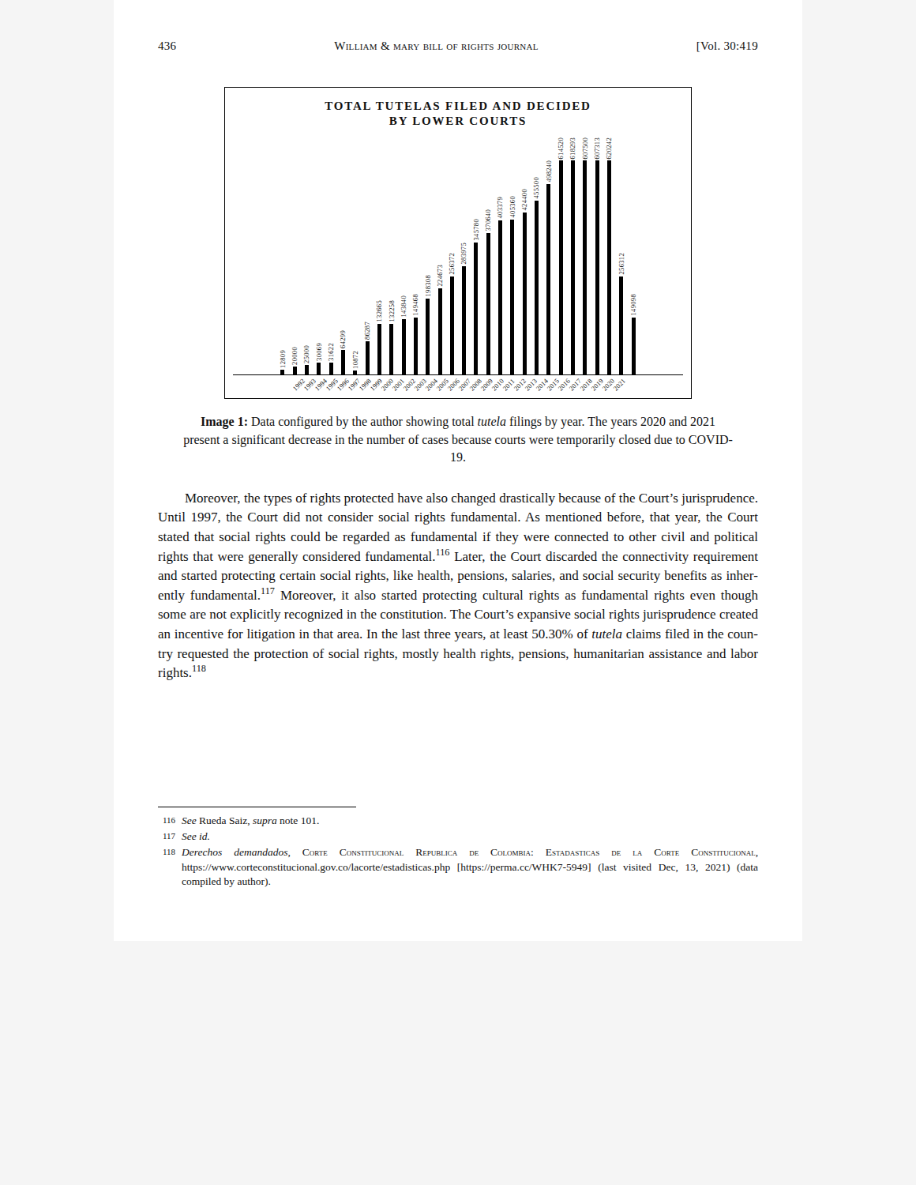436 William & Mary Bill of Rights Journal [Vol. 30:419
TOTAL TUTELAS FILED AND DECIDED
BY LOWER COURTS
12809
20000
25000
30069
31622
64299
10872
86287
132665
132258
143840
149468
198308
224673
256372
283975
345780
370640
403379
405360
424400
455500
498240
614520
618293
607500
607313
620242
256312
149098
1992 1993 1994 1995 1996 1997 1998 1999 2000 2001 2002 2003 2004 2005 2006 2007 2008 2009 2010 2011 2012 2013 2014 2015 2016 2017 2018 2019 2020 2021
Image 1: Data configured by the author showing total tutela filings by year. The years 2020 and 2021 present a significant decrease in the number of cases because courts were temporarily closed due to COVID-19.
Moreover, the types of rights protected have also changed drastically because of the Court’s jurisprudence. Until 1997, the Court did not consider social rights fundamental. As mentioned before, that year, the Court stated that social rights could be regarded as fundamental if they were connected to other civil and political rights that were generally considered fundamental.116 Later, the Court discarded the connectivity requirement and started protecting certain social rights, like health, pensions, salaries, and social security benefits as inherently fundamental.117 Moreover, it also started protecting cultural rights as fundamental rights even though some are not explicitly recognized in the constitution. The Court’s expansive social rights jurisprudence created an incentive for litigation in that area. In the last three years, at least 50.30% of tutela claims filed in the country requested the protection of social rights, mostly health rights, pensions, humanitarian assistance and labor rights.118
116 See Rueda Saiz, supra note 101.
117 See id.
118 Derechos demandados, Corte Constitucional Republica de Colombia: Estadasticas de la Corte Constitucional, https://www.corteconstitucional.gov.co/lacorte/estadisticas.php [https://perma.cc/WHK7-5949] (last visited Dec, 13, 2021) (data compiled by author).